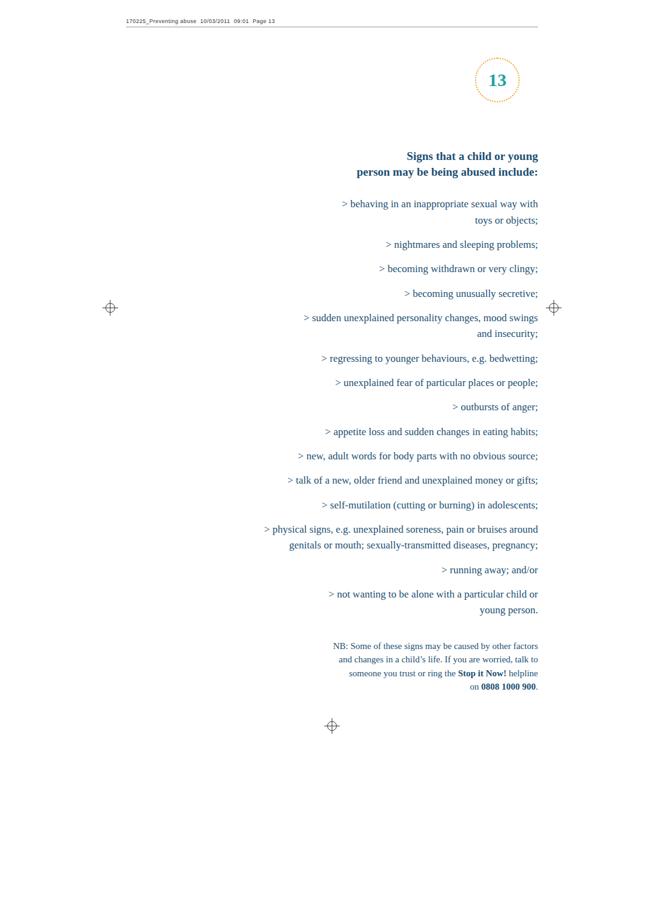170225_Preventing abuse 10/03/2011 09:01 Page 13
13
Signs that a child or young
person may be being abused include:
behaving in an inappropriate sexual way withtoys or objects;
nightmares and sleeping problems;
becoming withdrawn or very clingy;
becoming unusually secretive;
sudden unexplained personality changes, mood swingsand insecurity;
regressing to younger behaviours, e.g. bedwetting;
unexplained fear of particular places or people;
outbursts of anger;
appetite loss and sudden changes in eating habits;
new, adult words for body parts with no obvious source;
talk of a new, older friend and unexplained money or gifts;
self-mutilation (cutting or burning) in adolescents;
physical signs, e.g. unexplained soreness, pain or bruises aroundgenitals or mouth; sexually-transmitted diseases, pregnancy;
running away; and/or
not wanting to be alone with a particular child oryoung person.
NB: Some of these signs may be caused by other factors
and changes in a child’s life. If you are worried, talk to
someone you trust or ring the Stop it Now! helpline
on 0808 1000 900.